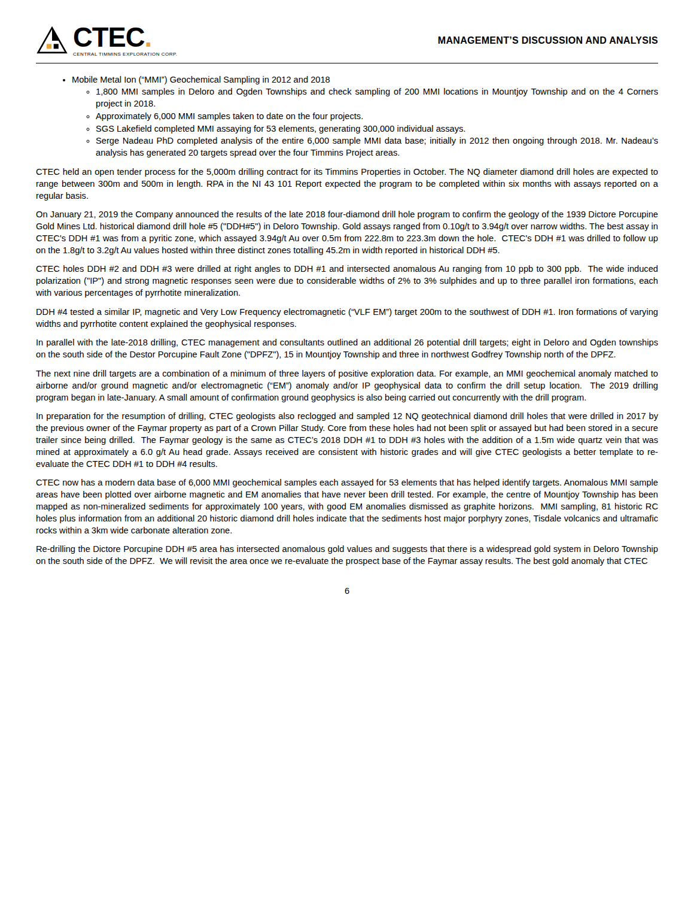CTEC.
CENTRAL TIMMINS EXPLORATION CORP.
MANAGEMENT’S DISCUSSION AND ANALYSIS
Mobile Metal Ion (“MMI”) Geochemical Sampling in 2012 and 2018
1,800 MMI samples in Deloro and Ogden Townships and check sampling of 200 MMI locations in Mountjoy Township and on the 4 Corners project in 2018.
Approximately 6,000 MMI samples taken to date on the four projects.
SGS Lakefield completed MMI assaying for 53 elements, generating 300,000 individual assays.
Serge Nadeau PhD completed analysis of the entire 6,000 sample MMI data base; initially in 2012 then ongoing through 2018. Mr. Nadeau’s analysis has generated 20 targets spread over the four Timmins Project areas.
CTEC held an open tender process for the 5,000m drilling contract for its Timmins Properties in October. The NQ diameter diamond drill holes are expected to range between 300m and 500m in length. RPA in the NI 43 101 Report expected the program to be completed within six months with assays reported on a regular basis.
On January 21, 2019 the Company announced the results of the late 2018 four-diamond drill hole program to confirm the geology of the 1939 Dictore Porcupine Gold Mines Ltd. historical diamond drill hole #5 ("DDH#5") in Deloro Township. Gold assays ranged from 0.10g/t to 3.94g/t over narrow widths. The best assay in CTEC's DDH #1 was from a pyritic zone, which assayed 3.94g/t Au over 0.5m from 222.8m to 223.3m down the hole. CTEC's DDH #1 was drilled to follow up on the 1.8g/t to 3.2g/t Au values hosted within three distinct zones totalling 45.2m in width reported in historical DDH #5.
CTEC holes DDH #2 and DDH #3 were drilled at right angles to DDH #1 and intersected anomalous Au ranging from 10 ppb to 300 ppb. The wide induced polarization ("IP") and strong magnetic responses seen were due to considerable widths of 2% to 3% sulphides and up to three parallel iron formations, each with various percentages of pyrrhotite mineralization.
DDH #4 tested a similar IP, magnetic and Very Low Frequency electromagnetic (“VLF EM”) target 200m to the southwest of DDH #1. Iron formations of varying widths and pyrrhotite content explained the geophysical responses.
In parallel with the late-2018 drilling, CTEC management and consultants outlined an additional 26 potential drill targets; eight in Deloro and Ogden townships on the south side of the Destor Porcupine Fault Zone ("DPFZ"), 15 in Mountjoy Township and three in northwest Godfrey Township north of the DPFZ.
The next nine drill targets are a combination of a minimum of three layers of positive exploration data. For example, an MMI geochemical anomaly matched to airborne and/or ground magnetic and/or electromagnetic (“EM”) anomaly and/or IP geophysical data to confirm the drill setup location. The 2019 drilling program began in late-January. A small amount of confirmation ground geophysics is also being carried out concurrently with the drill program.
In preparation for the resumption of drilling, CTEC geologists also reclogged and sampled 12 NQ geotechnical diamond drill holes that were drilled in 2017 by the previous owner of the Faymar property as part of a Crown Pillar Study. Core from these holes had not been split or assayed but had been stored in a secure trailer since being drilled. The Faymar geology is the same as CTEC’s 2018 DDH #1 to DDH #3 holes with the addition of a 1.5m wide quartz vein that was mined at approximately a 6.0 g/t Au head grade. Assays received are consistent with historic grades and will give CTEC geologists a better template to re-evaluate the CTEC DDH #1 to DDH #4 results.
CTEC now has a modern data base of 6,000 MMI geochemical samples each assayed for 53 elements that has helped identify targets. Anomalous MMI sample areas have been plotted over airborne magnetic and EM anomalies that have never been drill tested. For example, the centre of Mountjoy Township has been mapped as non-mineralized sediments for approximately 100 years, with good EM anomalies dismissed as graphite horizons. MMI sampling, 81 historic RC holes plus information from an additional 20 historic diamond drill holes indicate that the sediments host major porphyry zones, Tisdale volcanics and ultramafic rocks within a 3km wide carbonate alteration zone.
Re-drilling the Dictore Porcupine DDH #5 area has intersected anomalous gold values and suggests that there is a widespread gold system in Deloro Township on the south side of the DPFZ. We will revisit the area once we re-evaluate the prospect base of the Faymar assay results. The best gold anomaly that CTEC
6